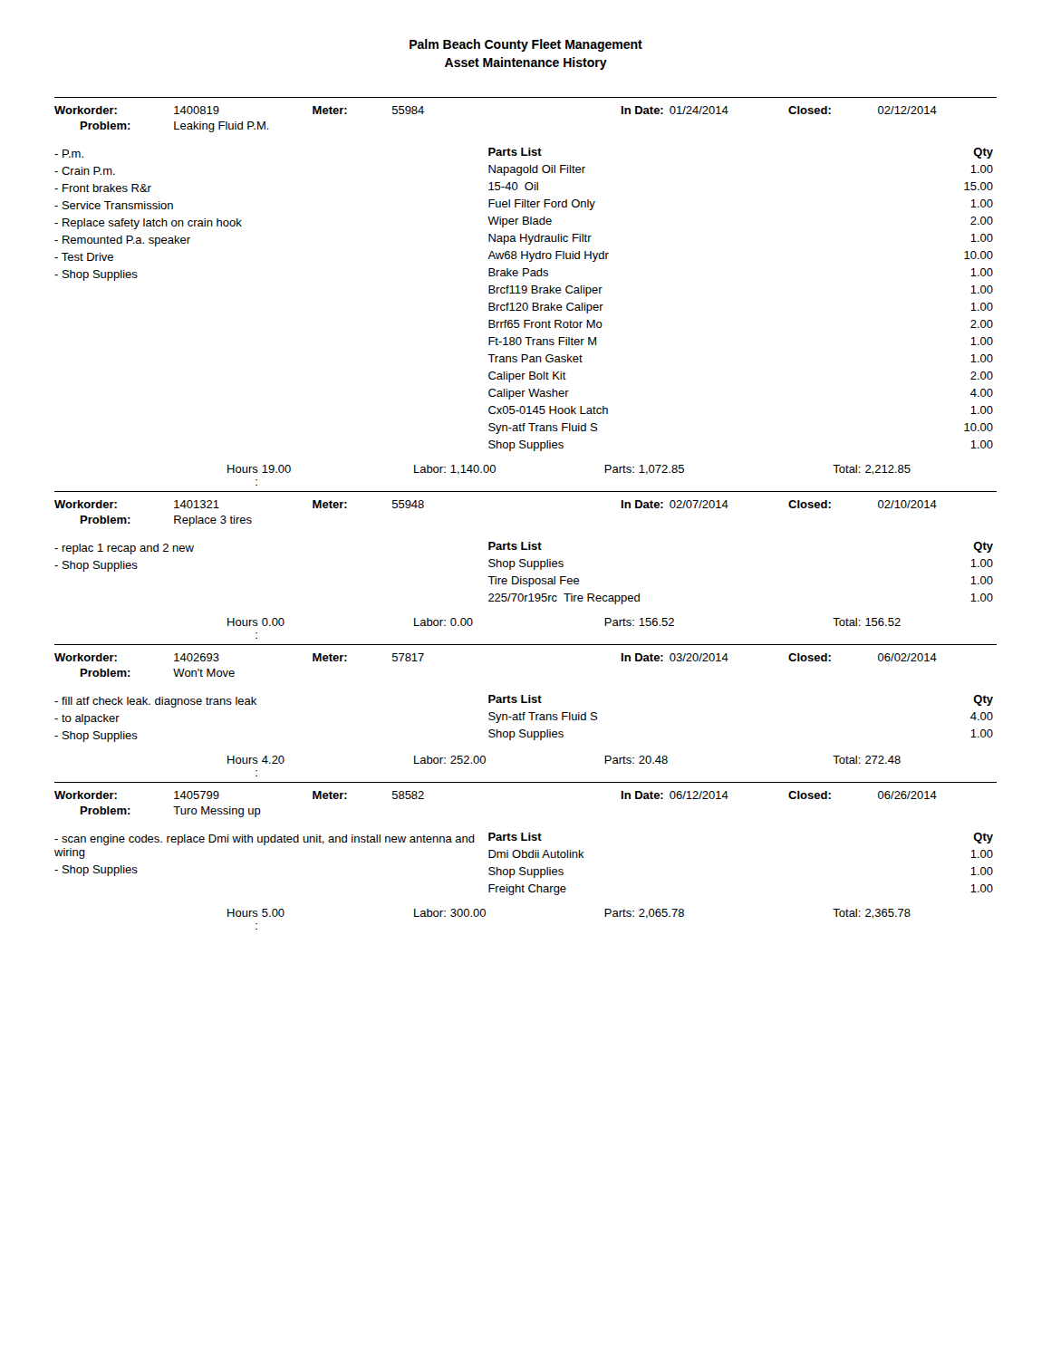Palm Beach County Fleet Management
Asset Maintenance History
| Workorder: | 1400819 | Meter: | 55984 | In Date: | 01/24/2014 | Closed: | 02/12/2014 |
| Problem: | Leaking Fluid P.M. |
| - P.m. - Crain P.m. - Front brakes R&r - Service Transmission - Replace safety latch on crain hook - Remounted P.a. speaker - Test Drive - Shop Supplies | / Parts List / Qty / / --- / --- / / Napagold Oil Filter / 1.00 / / 15-40 Oil / 15.00 / / Fuel Filter Ford Only / 1.00 / / Wiper Blade / 2.00 / / Napa Hydraulic Filtr / 1.00 / / Aw68 Hydro Fluid Hydr / 10.00 / / Brake Pads / 1.00 / / Brcf119 Brake Caliper / 1.00 / / Brcf120 Brake Caliper / 1.00 / / Brrf65 Front Rotor Mo / 2.00 / / Ft-180 Trans Filter M / 1.00 / / Trans Pan Gasket / 1.00 / / Caliper Bolt Kit / 2.00 / / Caliper Washer / 4.00 / / Cx05-0145 Hook Latch / 1.00 / / Syn-atf Trans Fluid S / 10.00 / / Shop Supplies / 1.00 / |
| Hours : | 19.00 | Labor: | 1,140.00 | Parts: | 1,072.85 | Total: | 2,212.85 |
| Workorder: | 1401321 | Meter: | 55948 | In Date: | 02/07/2014 | Closed: | 02/10/2014 |
| Problem: | Replace 3 tires |
| - replac 1 recap and 2 new - Shop Supplies | / Parts List / Qty / / --- / --- / / Shop Supplies / 1.00 / / Tire Disposal Fee / 1.00 / / 225/70r195rc Tire Recapped / 1.00 / |
| Hours : | 0.00 | Labor: | 0.00 | Parts: | 156.52 | Total: | 156.52 |
| Workorder: | 1402693 | Meter: | 57817 | In Date: | 03/20/2014 | Closed: | 06/02/2014 |
| Problem: | Won't Move |
| - fill atf check leak. diagnose trans leak - to alpacker - Shop Supplies | / Parts List / Qty / / --- / --- / / Syn-atf Trans Fluid S / 4.00 / / Shop Supplies / 1.00 / |
| Hours : | 4.20 | Labor: | 252.00 | Parts: | 20.48 | Total: | 272.48 |
| Workorder: | 1405799 | Meter: | 58582 | In Date: | 06/12/2014 | Closed: | 06/26/2014 |
| Problem: | Turo Messing up |
| - scan engine codes. replace Dmi with updated unit, and install new antenna and wiring - Shop Supplies | / Parts List / Qty / / --- / --- / / Dmi Obdii Autolink / 1.00 / / Shop Supplies / 1.00 / / Freight Charge / 1.00 / |
| Hours : | 5.00 | Labor: | 300.00 | Parts: | 2,065.78 | Total: | 2,365.78 |